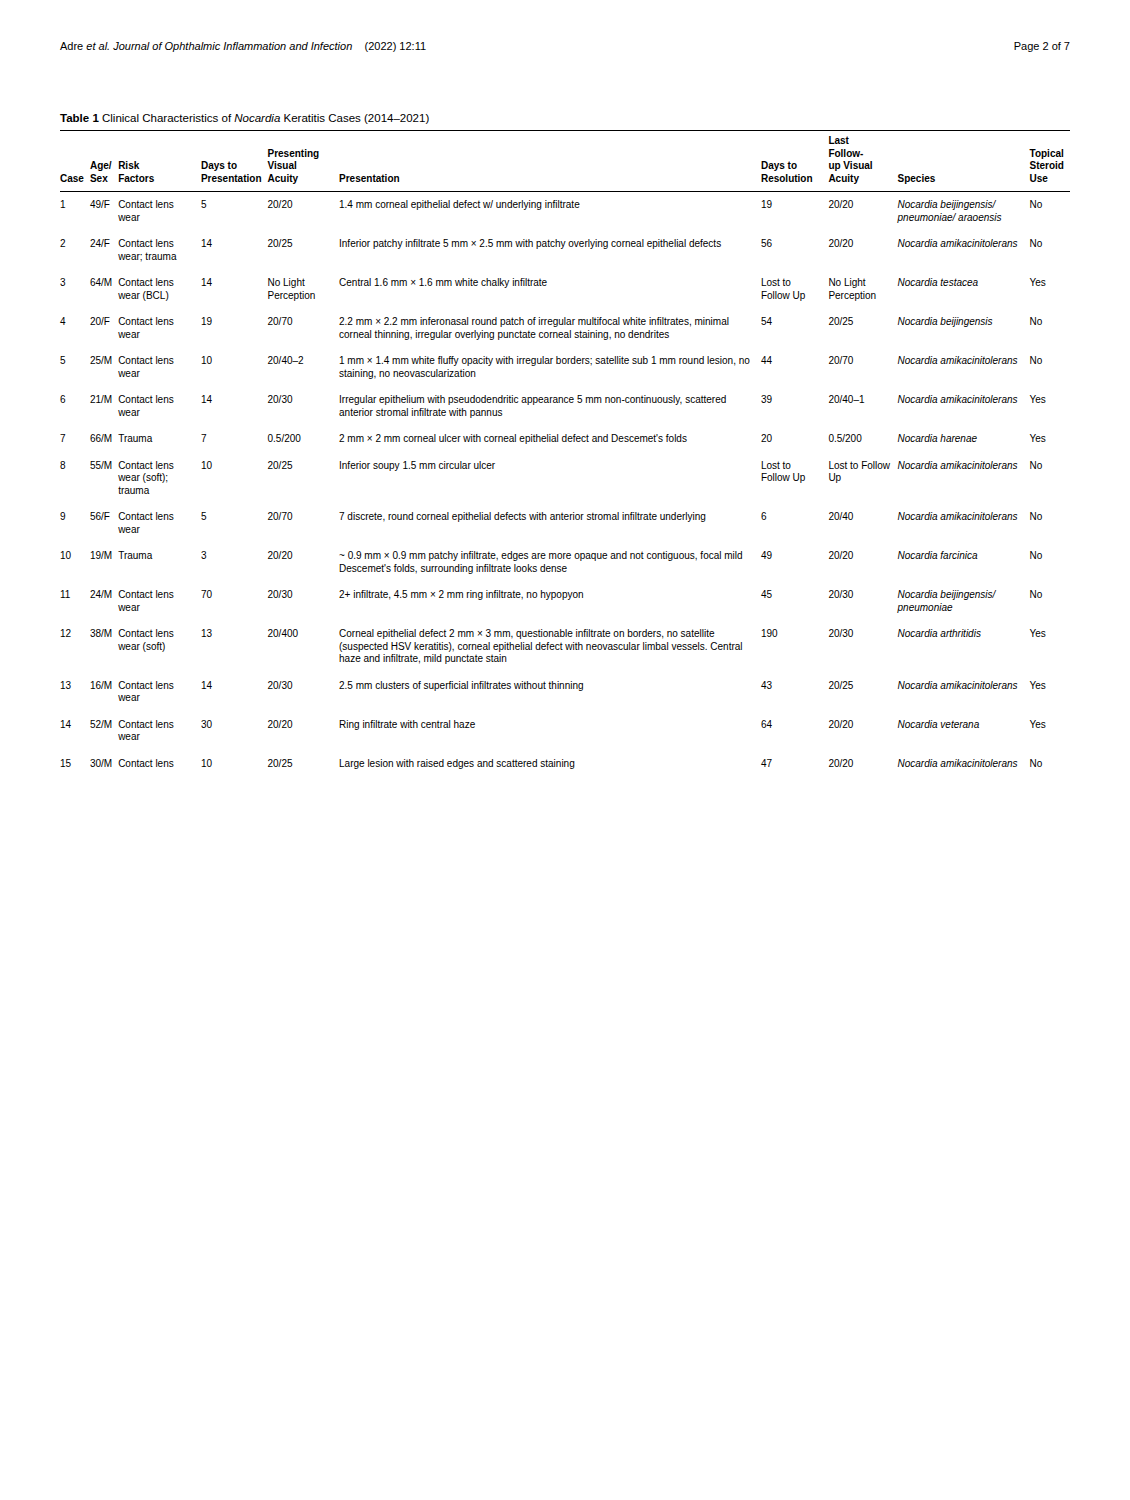Adre et al. Journal of Ophthalmic Inflammation and Infection (2022) 12:11
Page 2 of 7
Table 1 Clinical Characteristics of Nocardia Keratitis Cases (2014–2021)
| Case | Age/ Sex | Risk Factors | Days to Presentation | Presenting Visual Acuity | Presentation | Days to Resolution | Last Follow- up Visual Acuity | Species | Topical Steroid Use |
| --- | --- | --- | --- | --- | --- | --- | --- | --- | --- |
| 1 | 49/F | Contact lens wear | 5 | 20/20 | 1.4 mm corneal epithelial defect w/ underlying infiltrate | 19 | 20/20 | Nocardia beijingensis/ pneumoniae/ araoensis | No |
| 2 | 24/F | Contact lens wear; trauma | 14 | 20/25 | Inferior patchy infiltrate 5 mm × 2.5 mm with patchy overlying corneal epithelial defects | 56 | 20/20 | Nocardia amikacinitolerans | No |
| 3 | 64/M | Contact lens wear (BCL) | 14 | No Light Perception | Central 1.6 mm × 1.6 mm white chalky infiltrate | Lost to Follow Up | No Light Perception | Nocardia testacea | Yes |
| 4 | 20/F | Contact lens wear | 19 | 20/70 | 2.2 mm × 2.2 mm inferonasal round patch of irregular multifocal white infiltrates, minimal corneal thinning, irregular overlying punctate corneal staining, no dendrites | 54 | 20/25 | Nocardia beijingensis | No |
| 5 | 25/M | Contact lens wear | 10 | 20/40–2 | 1 mm × 1.4 mm white fluffy opacity with irregular borders; satellite sub 1 mm round lesion, no staining, no neovascularization | 44 | 20/70 | Nocardia amikacinitolerans | No |
| 6 | 21/M | Contact lens wear | 14 | 20/30 | Irregular epithelium with pseudodendritic appearance 5 mm non-continuously, scattered anterior stromal infiltrate with pannus | 39 | 20/40–1 | Nocardia amikacinitolerans | Yes |
| 7 | 66/M | Trauma | 7 | 0.5/200 | 2 mm × 2 mm corneal ulcer with corneal epithelial defect and Descemet's folds | 20 | 0.5/200 | Nocardia harenae | Yes |
| 8 | 55/M | Contact lens wear (soft); trauma | 10 | 20/25 | Inferior soupy 1.5 mm circular ulcer | Lost to Follow Up | Lost to Follow Up | Nocardia amikacinitolerans | No |
| 9 | 56/F | Contact lens wear | 5 | 20/70 | 7 discrete, round corneal epithelial defects with anterior stromal infiltrate underlying | 6 | 20/40 | Nocardia amikacinitolerans | No |
| 10 | 19/M | Trauma | 3 | 20/20 | ~ 0.9 mm × 0.9 mm patchy infiltrate, edges are more opaque and not contiguous, focal mild Descemet's folds, surrounding infiltrate looks dense | 49 | 20/20 | Nocardia farcinica | No |
| 11 | 24/M | Contact lens wear | 70 | 20/30 | 2+ infiltrate, 4.5 mm × 2 mm ring infiltrate, no hypopyon | 45 | 20/30 | Nocardia beijingensis/ pneumoniae | No |
| 12 | 38/M | Contact lens wear (soft) | 13 | 20/400 | Corneal epithelial defect 2 mm × 3 mm, questionable infiltrate on borders, no satellite (suspected HSV keratitis), corneal epithelial defect with neovascular limbal vessels. Central haze and infiltrate, mild punctate stain | 190 | 20/30 | Nocardia arthritidis | Yes |
| 13 | 16/M | Contact lens wear | 14 | 20/30 | 2.5 mm clusters of superficial infiltrates without thinning | 43 | 20/25 | Nocardia amikacinitolerans | Yes |
| 14 | 52/M | Contact lens wear | 30 | 20/20 | Ring infiltrate with central haze | 64 | 20/20 | Nocardia veterana | Yes |
| 15 | 30/M | Contact lens | 10 | 20/25 | Large lesion with raised edges and scattered staining | 47 | 20/20 | Nocardia amikacinitolerans | No |